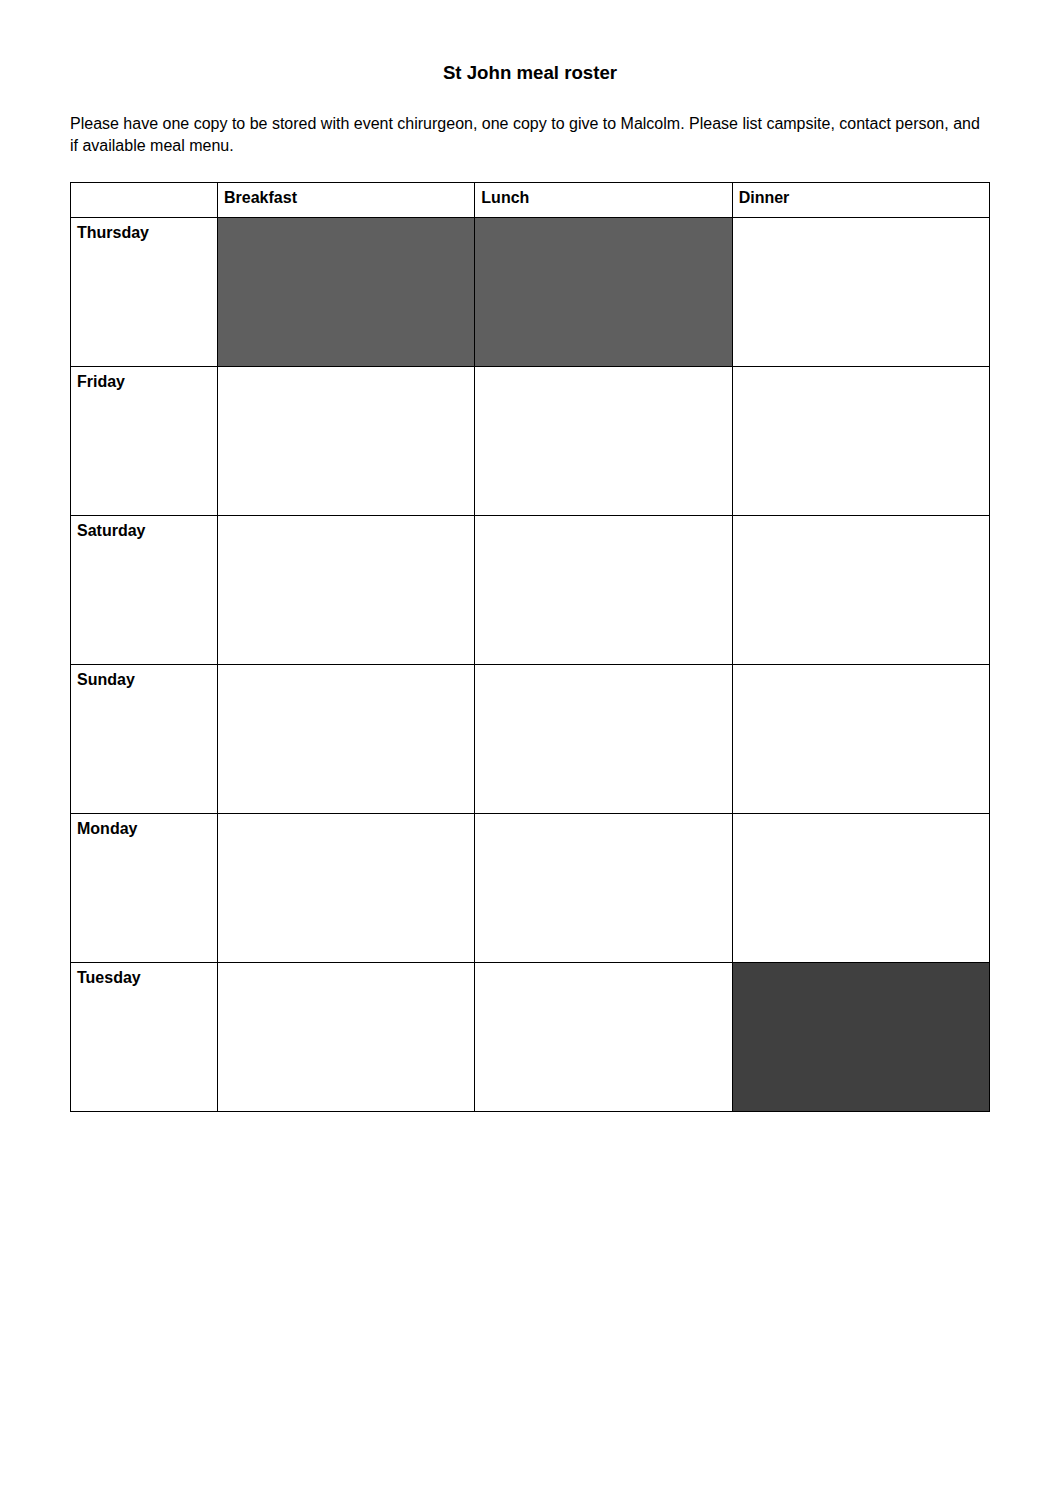St John meal roster
Please have one copy to be stored with event chirurgeon, one copy to give to Malcolm. Please list campsite, contact person, and if available meal menu.
| | Breakfast | Lunch | Dinner |
| --- | --- | --- | --- |
| Thursday | | | |
| Friday | | | |
| Saturday | | | |
| Sunday | | | |
| Monday | | | |
| Tuesday | | | |